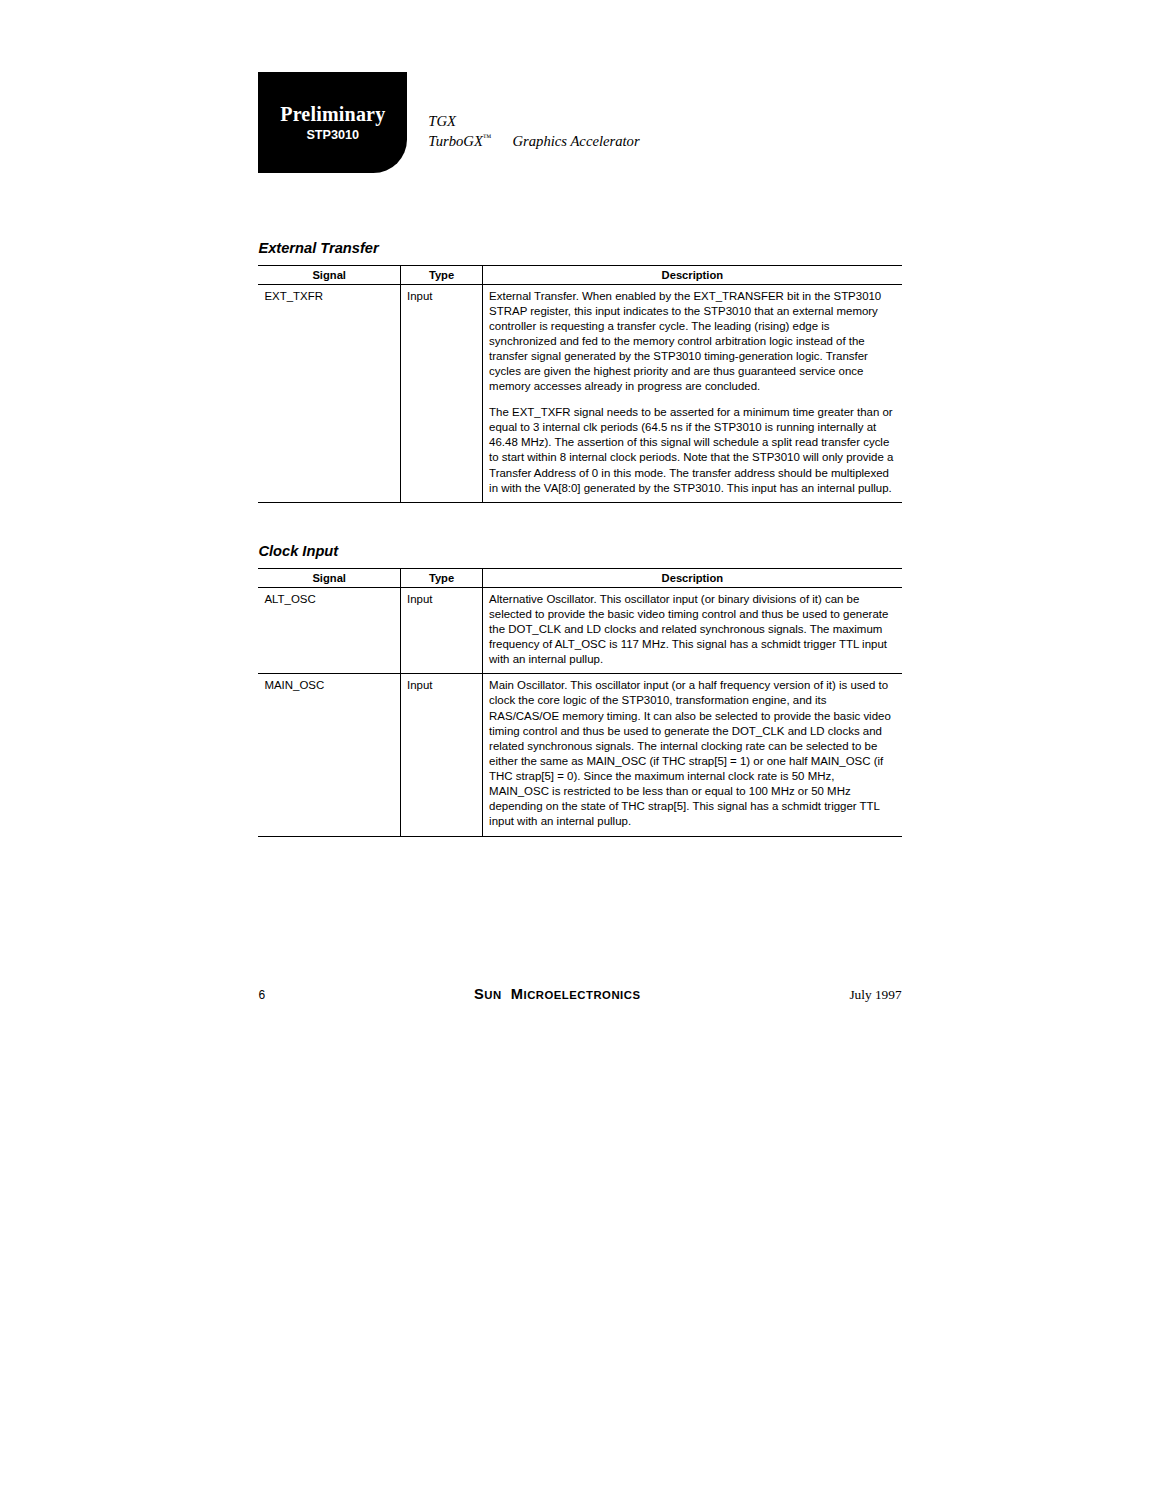Preliminary
STP3010
TGX
TurboGX™ Graphics Accelerator
External Transfer
| Signal | Type | Description |
| --- | --- | --- |
| EXT_TXFR | Input | External Transfer. When enabled by the EXT_TRANSFER bit in the STP3010 STRAP register, this input indicates to the STP3010 that an external memory controller is requesting a transfer cycle. The leading (rising) edge is synchronized and fed to the memory control arbitration logic instead of the transfer signal generated by the STP3010 timing-generation logic. Transfer cycles are given the highest priority and are thus guaranteed service once memory accesses already in progress are concluded. The EXT_TXFR signal needs to be asserted for a minimum time greater than or equal to 3 internal clk periods (64.5 ns if the STP3010 is running internally at 46.48 MHz). The assertion of this signal will schedule a split read transfer cycle to start within 8 internal clock periods. Note that the STP3010 will only provide a Transfer Address of 0 in this mode. The transfer address should be multiplexed in with the VA[8:0] generated by the STP3010. This input has an internal pullup. |
Clock Input
| Signal | Type | Description |
| --- | --- | --- |
| ALT_OSC | Input | Alternative Oscillator. This oscillator input (or binary divisions of it) can be selected to provide the basic video timing control and thus be used to generate the DOT_CLK and LD clocks and related synchronous signals. The maximum frequency of ALT_OSC is 117 MHz. This signal has a schmidt trigger TTL input with an internal pullup. |
| MAIN_OSC | Input | Main Oscillator. This oscillator input (or a half frequency version of it) is used to clock the core logic of the STP3010, transformation engine, and its RAS/CAS/OE memory timing. It can also be selected to provide the basic video timing control and thus be used to generate the DOT_CLK and LD clocks and related synchronous signals. The internal clocking rate can be selected to be either the same as MAIN_OSC (if THC strap[5] = 1) or one half MAIN_OSC (if THC strap[5] = 0). Since the maximum internal clock rate is 50 MHz, MAIN_OSC is restricted to be less than or equal to 100 MHz or 50 MHz depending on the state of THC strap[5]. This signal has a schmidt trigger TTL input with an internal pullup. |
6
SUN MICROELECTRONICS
July 1997